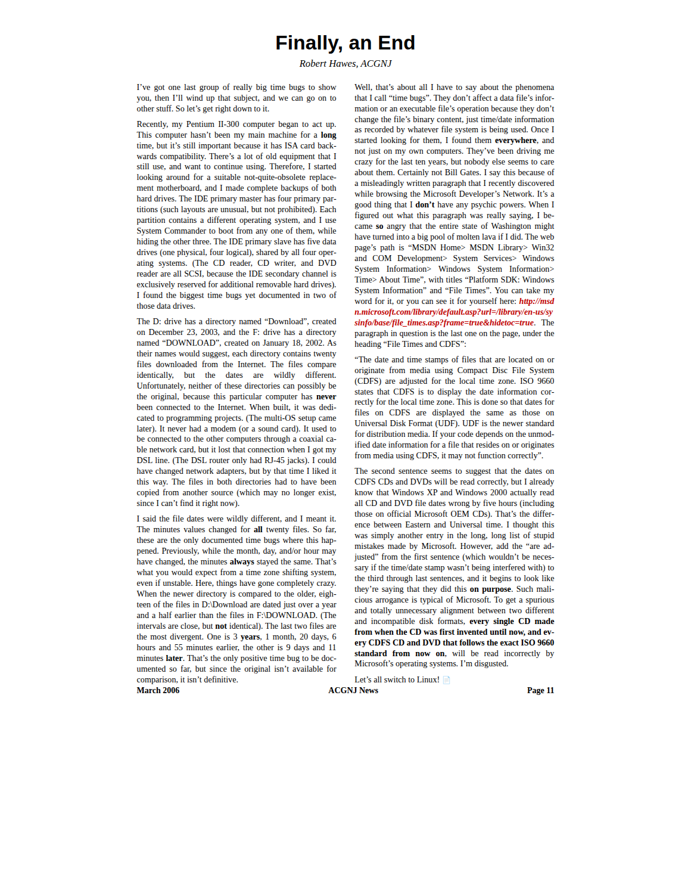Finally, an End
Robert Hawes, ACGNJ
I’ve got one last group of really big time bugs to show you, then I’ll wind up that subject, and we can go on to other stuff. So let’s get right down to it.
Recently, my Pentium II-300 computer began to act up. This computer hasn’t been my main machine for a long time, but it’s still important because it has ISA card backwards compatibility. There’s a lot of old equipment that I still use, and want to continue using. Therefore, I started looking around for a suitable not-quite-obsolete replacement motherboard, and I made complete backups of both hard drives. The IDE primary master has four primary partitions (such layouts are unusual, but not prohibited). Each partition contains a different operating system, and I use System Commander to boot from any one of them, while hiding the other three. The IDE primary slave has five data drives (one physical, four logical), shared by all four operating systems. (The CD reader, CD writer, and DVD reader are all SCSI, because the IDE secondary channel is exclusively reserved for additional removable hard drives). I found the biggest time bugs yet documented in two of those data drives.
The D: drive has a directory named “Download”, created on December 23, 2003, and the F: drive has a directory named “DOWNLOAD”, created on January 18, 2002. As their names would suggest, each directory contains twenty files downloaded from the Internet. The files compare identically, but the dates are wildly different. Unfortunately, neither of these directories can possibly be the original, because this particular computer has never been connected to the Internet. When built, it was dedicated to programming projects. (The multi-OS setup came later). It never had a modem (or a sound card). It used to be connected to the other computers through a coaxial cable network card, but it lost that connection when I got my DSL line. (The DSL router only had RJ-45 jacks). I could have changed network adapters, but by that time I liked it this way. The files in both directories had to have been copied from another source (which may no longer exist, since I can’t find it right now).
I said the file dates were wildly different, and I meant it. The minutes values changed for all twenty files. So far, these are the only documented time bugs where this happened. Previously, while the month, day, and/or hour may have changed, the minutes always stayed the same. That’s what you would expect from a time zone shifting system, even if unstable. Here, things have gone completely crazy. When the newer directory is compared to the older, eighteen of the files in D:\Download are dated just over a year and a half earlier than the files in F:\DOWNLOAD. (The intervals are close, but not identical). The last two files are the most divergent. One is 3 years, 1 month, 20 days, 6 hours and 55 minutes earlier, the other is 9 days and 11 minutes later. That’s the only positive time bug to be documented so far, but since the original isn’t available for comparison, it isn’t definitive.
Well, that’s about all I have to say about the phenomena that I call “time bugs”. They don’t affect a data file’s information or an executable file’s operation because they don’t change the file’s binary content, just time/date information as recorded by whatever file system is being used. Once I started looking for them, I found them everywhere, and not just on my own computers. They’ve been driving me crazy for the last ten years, but nobody else seems to care about them. Certainly not Bill Gates. I say this because of a misleadingly written paragraph that I recently discovered while browsing the Microsoft Developer’s Network. It’s a good thing that I don’t have any psychic powers. When I figured out what this paragraph was really saying, I became so angry that the entire state of Washington might have turned into a big pool of molten lava if I did. The web page’s path is “MSDN Home> MSDN Library> Win32 and COM Development> System Services> Windows System Information> Windows System Information> Time> About Time”, with titles “Platform SDK: Windows System Information” and “File Times”. You can take my word for it, or you can see it for yourself here: http://msdn.microsoft.com/library/default.asp?url=/library/en-us/sysinfo/base/file_times.asp?frame=true&hidetoc=true. The paragraph in question is the last one on the page, under the heading “File Times and CDFS”:
“The date and time stamps of files that are located on or originate from media using Compact Disc File System (CDFS) are adjusted for the local time zone. ISO 9660 states that CDFS is to display the date information correctly for the local time zone. This is done so that dates for files on CDFS are displayed the same as those on Universal Disk Format (UDF). UDF is the newer standard for distribution media. If your code depends on the unmodified date information for a file that resides on or originates from media using CDFS, it may not function correctly”.
The second sentence seems to suggest that the dates on CDFS CDs and DVDs will be read correctly, but I already know that Windows XP and Windows 2000 actually read all CD and DVD file dates wrong by five hours (including those on official Microsoft OEM CDs). That’s the difference between Eastern and Universal time. I thought this was simply another entry in the long, long list of stupid mistakes made by Microsoft. However, add the “are adjusted” from the first sentence (which wouldn’t be necessary if the time/date stamp wasn’t being interfered with) to the third through last sentences, and it begins to look like they’re saying that they did this on purpose. Such malicious arrogance is typical of Microsoft. To get a spurious and totally unnecessary alignment between two different and incompatible disk formats, every single CD made from when the CD was first invented until now, and every CDFS CD and DVD that follows the exact ISO 9660 standard from now on, will be read incorrectly by Microsoft’s operating systems. I’m disgusted.
Let’s all switch to Linux! 📄
March 2006
ACGNJ News
Page 11